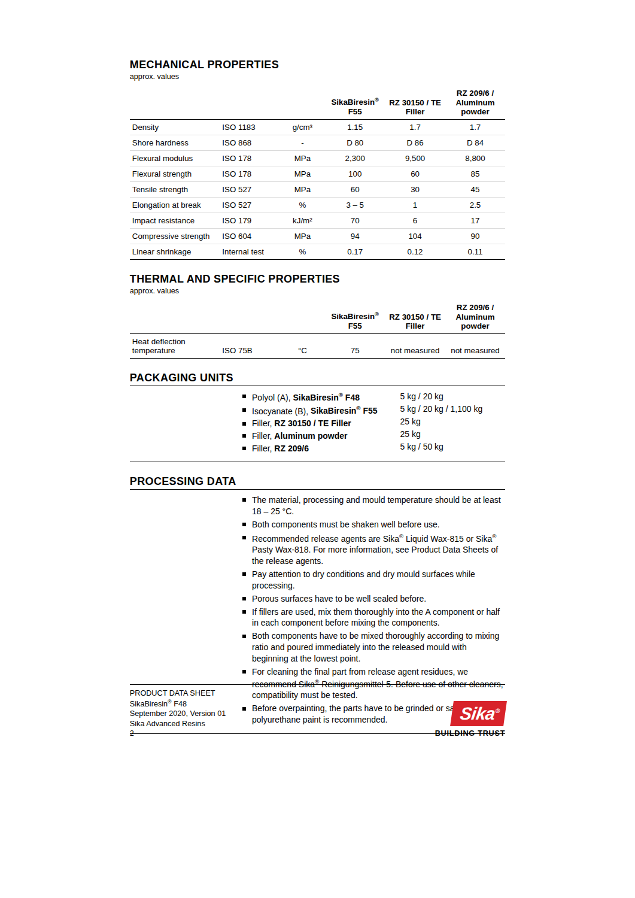Mechanical Properties
approx. values
| | | | SikaBiresin ® F55 | RZ 30150 / TE Filler | RZ 209/6 / Aluminum powder |
| --- | --- | --- | --- | --- | --- |
| Density | ISO 1183 | g/cm³ | 1.15 | 1.7 | 1.7 |
| Shore hardness | ISO 868 | - | D 80 | D 86 | D 84 |
| Flexural modulus | ISO 178 | MPa | 2,300 | 9,500 | 8,800 |
| Flexural strength | ISO 178 | MPa | 100 | 60 | 85 |
| Tensile strength | ISO 527 | MPa | 60 | 30 | 45 |
| Elongation at break | ISO 527 | % | 3 – 5 | 1 | 2.5 |
| Impact resistance | ISO 179 | kJ/m² | 70 | 6 | 17 |
| Compressive strength | ISO 604 | MPa | 94 | 104 | 90 |
| Linear shrinkage | Internal test | % | 0.17 | 0.12 | 0.11 |
Thermal and Specific Properties
approx. values
| | | | SikaBiresin ® F55 | RZ 30150 / TE Filler | RZ 209/6 / Aluminum powder |
| --- | --- | --- | --- | --- | --- |
| Heat deflection temperature | ISO 75B | °C | 75 | not measured | not measured |
Packaging Units
Polyol (A), SikaBiresin® F48
Isocyanate (B), SikaBiresin® F55
Filler, RZ 30150 / TE Filler
Filler, Aluminum powder
Filler, RZ 209/6
5 kg / 20 kg
5 kg / 20 kg / 1,100 kg
25 kg
25 kg
5 kg / 50 kg
Processing Data
The material, processing and mould temperature should be at least 18 – 25 °C.
Both components must be shaken well before use.
Recommended release agents are Sika® Liquid Wax-815 or Sika® Pasty Wax-818. For more information, see Product Data Sheets of the release agents.
Pay attention to dry conditions and dry mould surfaces while processing.
Porous surfaces have to be well sealed before.
If fillers are used, mix them thoroughly into the A component or half in each component before mixing the components.
Both components have to be mixed thoroughly according to mixing ratio and poured immediately into the released mould with beginning at the lowest point.
For cleaning the final part from release agent residues, we recommend Sika® Reinigungsmittel-5. Before use of other cleaners, compatibility must be tested.
Before overpainting, the parts have to be grinded or sandblasted. A polyurethane paint is recommended.
PRODUCT DATA SHEET
SikaBiresin® F48
September 2020, Version 01
Sika Advanced Resins
2
Sika®
BUILDING TRUST